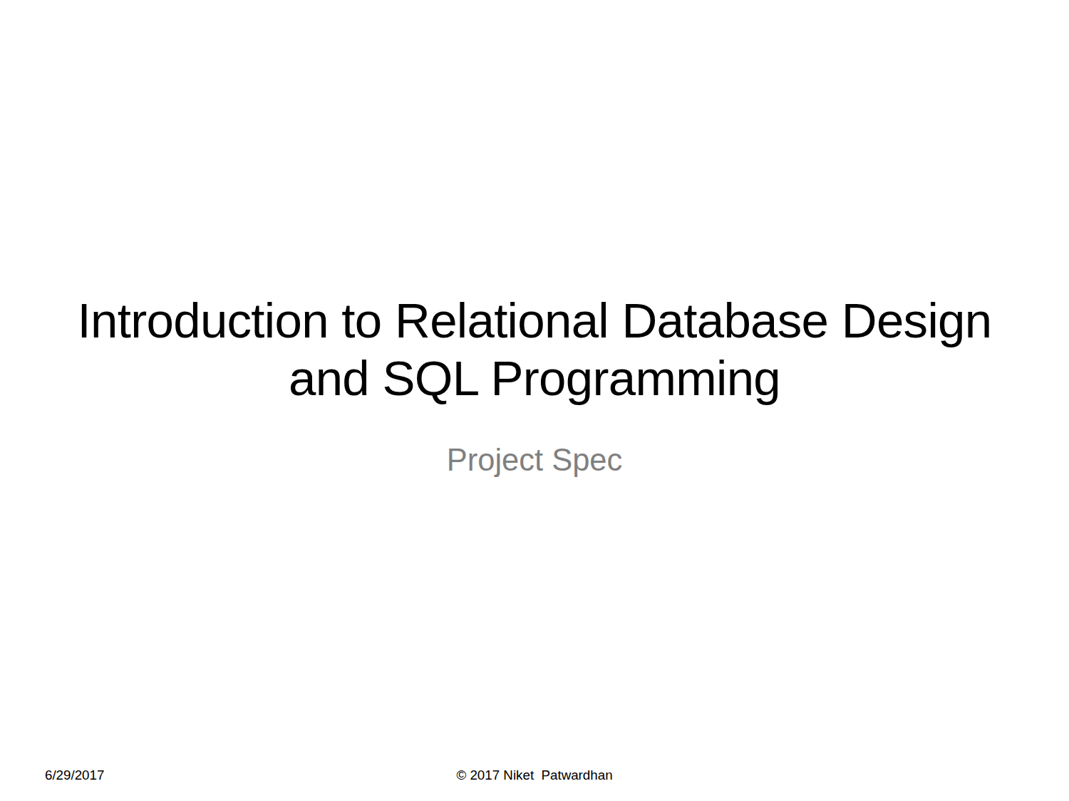Introduction to Relational Database Design and SQL Programming
Project Spec
6/29/2017
© 2017 Niket Patwardhan